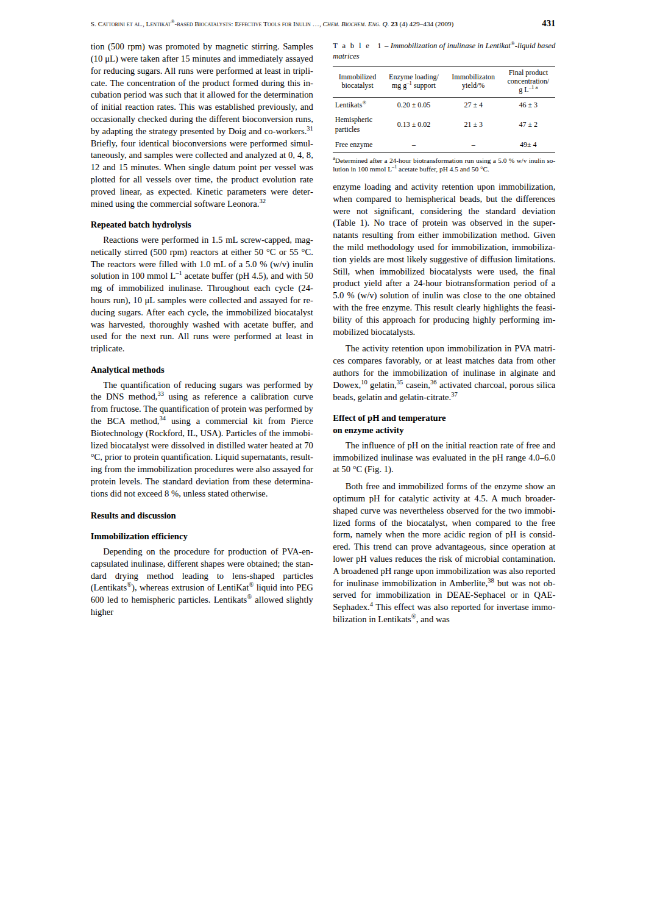S. Cattorini et al., Lentikat®-based Biocatalysts: Effective Tools for Inulin …, Chem. Biochem. Eng. Q. 23 (4) 429–434 (2009)
431
tion (500 rpm) was promoted by magnetic stirring. Samples (10 μL) were taken after 15 minutes and immediately assayed for reducing sugars. All runs were performed at least in triplicate. The concentration of the product formed during this incubation period was such that it allowed for the determination of initial reaction rates. This was established previously, and occasionally checked during the different bioconversion runs, by adapting the strategy presented by Doig and co-workers.31 Briefly, four identical bioconversions were performed simultaneously, and samples were collected and analyzed at 0, 4, 8, 12 and 15 minutes. When single datum point per vessel was plotted for all vessels over time, the product evolution rate proved linear, as expected. Kinetic parameters were determined using the commercial software Leonora.32
Repeated batch hydrolysis
Reactions were performed in 1.5 mL screw-capped, magnetically stirred (500 rpm) reactors at either 50 °C or 55 °C. The reactors were filled with 1.0 mL of a 5.0 % (w/v) inulin solution in 100 mmol L–1 acetate buffer (pH 4.5), and with 50 mg of immobilized inulinase. Throughout each cycle (24-hours run), 10 μL samples were collected and assayed for reducing sugars. After each cycle, the immobilized biocatalyst was harvested, thoroughly washed with acetate buffer, and used for the next run. All runs were performed at least in triplicate.
Analytical methods
The quantification of reducing sugars was performed by the DNS method,33 using as reference a calibration curve from fructose. The quantification of protein was performed by the BCA method,34 using a commercial kit from Pierce Biotechnology (Rockford, IL, USA). Particles of the immobilized biocatalyst were dissolved in distilled water heated at 70 °C, prior to protein quantification. Liquid supernatants, resulting from the immobilization procedures were also assayed for protein levels. The standard deviation from these determinations did not exceed 8 %, unless stated otherwise.
Results and discussion
Immobilization efficiency
Depending on the procedure for production of PVA-encapsulated inulinase, different shapes were obtained; the standard drying method leading to lens-shaped particles (Lentikats®), whereas extrusion of LentiKat® liquid into PEG 600 led to hemispheric particles. Lentikats® allowed slightly higher
T a b l e 1 – Immobilization of inulinase in Lentikat®-liquid based matrices
| Immobilized biocatalyst | Enzyme loading/ mg g –1 support | Immobilizaton yield/% | Final product concentration/ g L –1 a |
| --- | --- | --- | --- |
| Lentikats ® | 0.20 ± 0.05 | 27 ± 4 | 46 ± 3 |
| Hemispheric particles | 0.13 ± 0.02 | 21 ± 3 | 47 ± 2 |
| Free enzyme | – | – | 49± 4 |
aDetermined after a 24-hour biotransformation run using a 5.0 % w/v inulin solution in 100 mmol L–1 acetate buffer, pH 4.5 and 50 °C.
enzyme loading and activity retention upon immobilization, when compared to hemispherical beads, but the differences were not significant, considering the standard deviation (Table 1). No trace of protein was observed in the supernatants resulting from either immobilization method. Given the mild methodology used for immobilization, immobilization yields are most likely suggestive of diffusion limitations. Still, when immobilized biocatalysts were used, the final product yield after a 24-hour biotransformation period of a 5.0 % (w/v) solution of inulin was close to the one obtained with the free enzyme. This result clearly highlights the feasibility of this approach for producing highly performing immobilized biocatalysts.
The activity retention upon immobilization in PVA matrices compares favorably, or at least matches data from other authors for the immobilization of inulinase in alginate and Dowex,10 gelatin,35 casein,36 activated charcoal, porous silica beads, gelatin and gelatin-citrate.37
Effect of pH and temperature
on enzyme activity
The influence of pH on the initial reaction rate of free and immobilized inulinase was evaluated in the pH range 4.0–6.0 at 50 °C (Fig. 1).
Both free and immobilized forms of the enzyme show an optimum pH for catalytic activity at 4.5. A much broader-shaped curve was nevertheless observed for the two immobilized forms of the biocatalyst, when compared to the free form, namely when the more acidic region of pH is considered. This trend can prove advantageous, since operation at lower pH values reduces the risk of microbial contamination. A broadened pH range upon immobilization was also reported for inulinase immobilization in Amberlite,38 but was not observed for immobilization in DEAE-Sephacel or in QAE-Sephadex.4 This effect was also reported for invertase immobilization in Lentikats®, and was